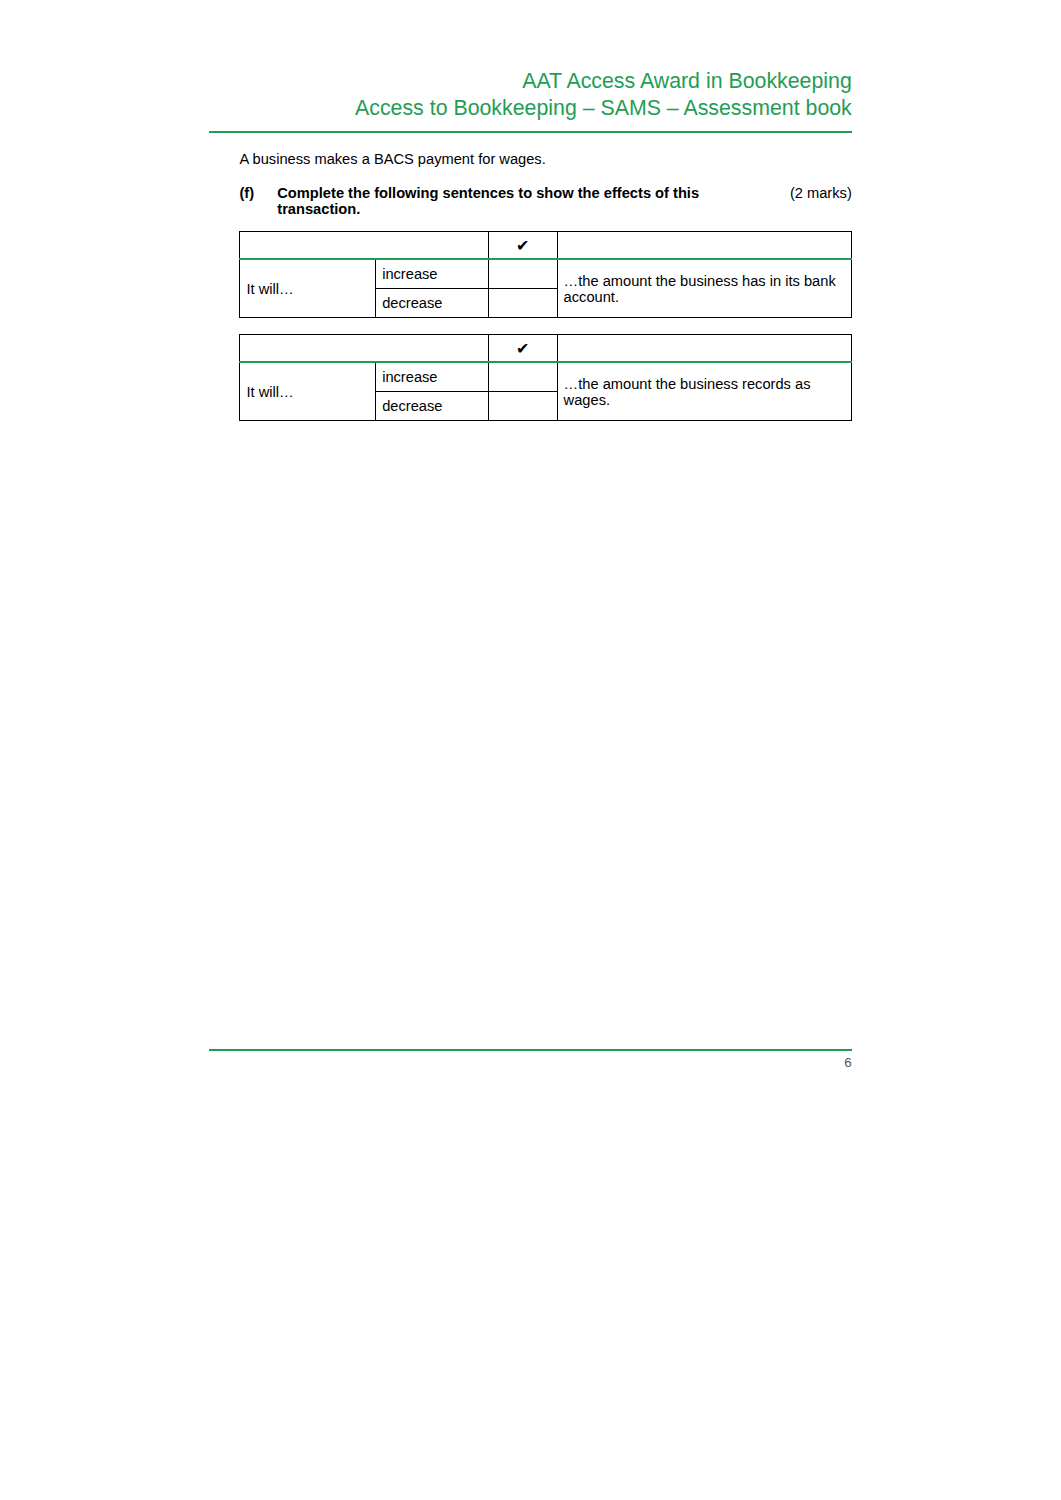AAT Access Award in Bookkeeping Access to Bookkeeping – SAMS – Assessment book
A business makes a BACS payment for wages.
(f) Complete the following sentences to show the effects of this transaction. (2 marks)
| | | ✔ | |
| It will… | increase | | …the amount the business has in its bank account. |
| decrease | |
| | | ✔ | |
| It will… | increase | | …the amount the business records as wages. |
| decrease | |
6